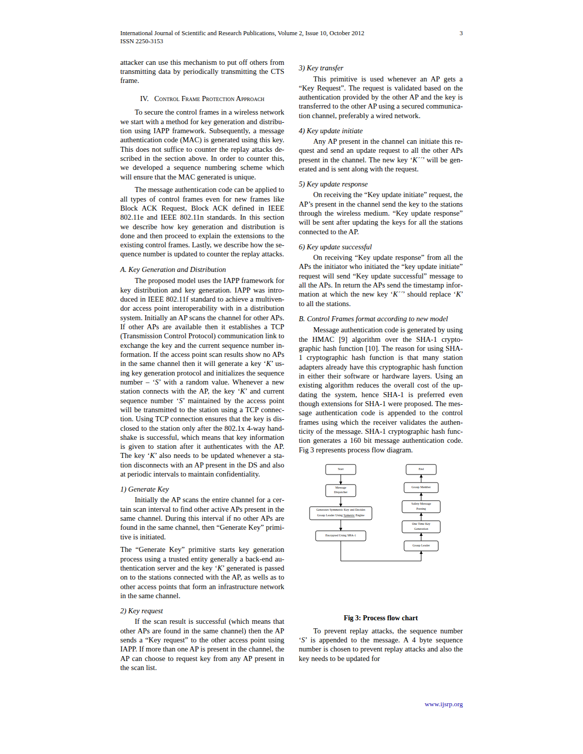International Journal of Scientific and Research Publications, Volume 2, Issue 10, October 2012
ISSN 2250-3153 3
attacker can use this mechanism to put off others from transmitting data by periodically transmitting the CTS frame.
IV. Control Frame Protection Approach
To secure the control frames in a wireless network we start with a method for key generation and distribution using IAPP framework. Subsequently, a message authentication code (MAC) is generated using this key. This does not suffice to counter the replay attacks described in the section above. In order to counter this, we developed a sequence numbering scheme which will ensure that the MAC generated is unique.
The message authentication code can be applied to all types of control frames even for new frames like Block ACK Request, Block ACK defined in IEEE 802.11e and IEEE 802.11n standards. In this section we describe how key generation and distribution is done and then proceed to explain the extensions to the existing control frames. Lastly, we describe how the sequence number is updated to counter the replay attacks.
A. Key Generation and Distribution
The proposed model uses the IAPP framework for key distribution and key generation. IAPP was introduced in IEEE 802.11f standard to achieve a multivendor access point interoperability with in a distribution system. Initially an AP scans the channel for other APs. If other APs are available then it establishes a TCP (Transmission Control Protocol) communication link to exchange the key and the current sequence number information. If the access point scan results show no APs in the same channel then it will generate a key ‘K’ using key generation protocol and initializes the sequence number – ‘S’ with a random value. Whenever a new station connects with the AP, the key ‘K’ and current sequence number ‘S’ maintained by the access point will be transmitted to the station using a TCP connection. Using TCP connection ensures that the key is disclosed to the station only after the 802.1x 4-way handshake is successful, which means that key information is given to station after it authenticates with the AP. The key ‘K’ also needs to be updated whenever a station disconnects with an AP present in the DS and also at periodic intervals to maintain confidentiality.
1) Generate Key
Initially the AP scans the entire channel for a certain scan interval to find other active APs present in the same channel. During this interval if no other APs are found in the same channel, then “Generate Key” primitive is initiated.
The “Generate Key” primitive starts key generation process using a trusted entity generally a back-end authentication server and the key ‘K’ generated is passed on to the stations connected with the AP, as wells as to other access points that form an infrastructure network in the same channel.
2) Key request
If the scan result is successful (which means that other APs are found in the same channel) then the AP sends a “Key request” to the other access point using IAPP. If more than one AP is present in the channel, the AP can choose to request key from any AP present in the scan list.
3) Key transfer
This primitive is used whenever an AP gets a “Key Request”. The request is validated based on the authentication provided by the other AP and the key is transferred to the other AP using a secured communication channel, preferably a wired network.
4) Key update initiate
Any AP present in the channel can initiate this request and send an update request to all the other APs present in the channel. The new key ‘K´´’ will be generated and is sent along with the request.
5) Key update response
On receiving the “Key update initiate” request, the AP’s present in the channel send the key to the stations through the wireless medium. “Key update response” will be sent after updating the keys for all the stations connected to the AP.
6) Key update successful
On receiving “Key update response” from all the APs the initiator who initiated the “key update initiate” request will send “Key update successful” message to all the APs. In return the APs send the timestamp information at which the new key ‘K´´’ should replace ‘K’ to all the stations.
B. Control Frames format according to new model
Message authentication code is generated by using the HMAC [9] algorithm over the SHA-1 cryptographic hash function [10]. The reason for using SHA-1 cryptographic hash function is that many station adapters already have this cryptographic hash function in either their software or hardware layers. Using an existing algorithm reduces the overall cost of the updating the system, hence SHA-1 is preferred even though extensions for SHA-1 were proposed. The message authentication code is appended to the control frames using which the receiver validates the authenticity of the message. SHA-1 cryptographic hash function generates a 160 bit message authentication code. Fig 3 represents process flow diagram.
Start Message Dispatcher Generates Symmetric Key and Decides Group Leader Using Symetric Engine Encrypted Using SHA-1 End Group Member Safety Message Passing One Time Key Generation Group Leader
Fig 3: Process flow chart
To prevent replay attacks, the sequence number ‘S’ is appended to the message. A 4 byte sequence number is chosen to prevent replay attacks and also the key needs to be updated for
www.ijsrp.org